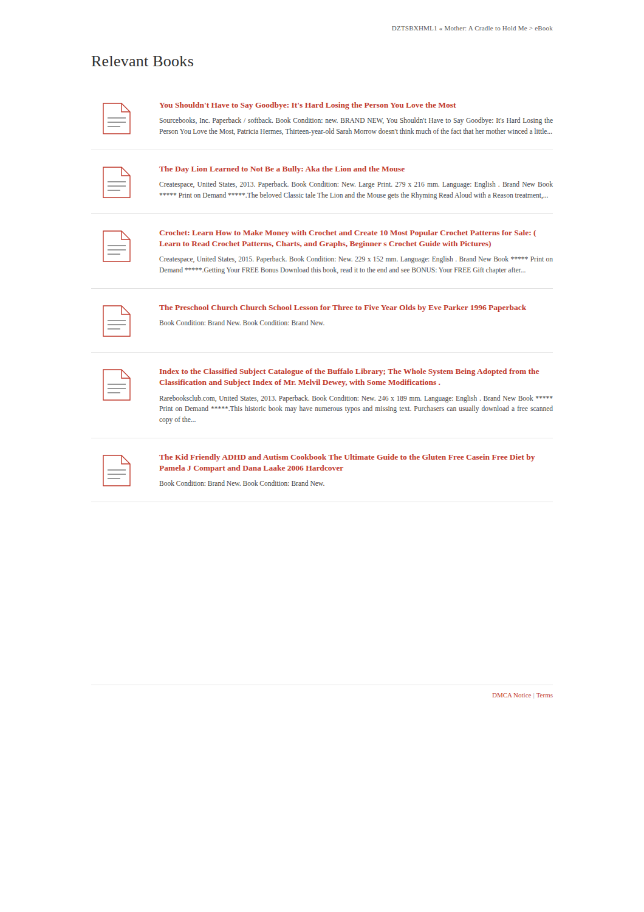DZTSBXHML1 « Mother: A Cradle to Hold Me > eBook
Relevant Books
You Shouldn't Have to Say Goodbye: It's Hard Losing the Person You Love the Most
Sourcebooks, Inc. Paperback / softback. Book Condition: new. BRAND NEW, You Shouldn't Have to Say Goodbye: It's Hard Losing the Person You Love the Most, Patricia Hermes, Thirteen-year-old Sarah Morrow doesn't think much of the fact that her mother winced a little...
The Day Lion Learned to Not Be a Bully: Aka the Lion and the Mouse
Createspace, United States, 2013. Paperback. Book Condition: New. Large Print. 279 x 216 mm. Language: English . Brand New Book ***** Print on Demand *****.The beloved Classic tale The Lion and the Mouse gets the Rhyming Read Aloud with a Reason treatment,...
Crochet: Learn How to Make Money with Crochet and Create 10 Most Popular Crochet Patterns for Sale: ( Learn to Read Crochet Patterns, Charts, and Graphs, Beginner s Crochet Guide with Pictures)
Createspace, United States, 2015. Paperback. Book Condition: New. 229 x 152 mm. Language: English . Brand New Book ***** Print on Demand *****.Getting Your FREE Bonus Download this book, read it to the end and see BONUS: Your FREE Gift chapter after...
The Preschool Church Church School Lesson for Three to Five Year Olds by Eve Parker 1996 Paperback
Book Condition: Brand New. Book Condition: Brand New.
Index to the Classified Subject Catalogue of the Buffalo Library; The Whole System Being Adopted from the Classification and Subject Index of Mr. Melvil Dewey, with Some Modifications .
Rarebooksclub.com, United States, 2013. Paperback. Book Condition: New. 246 x 189 mm. Language: English . Brand New Book ***** Print on Demand *****.This historic book may have numerous typos and missing text. Purchasers can usually download a free scanned copy of the...
The Kid Friendly ADHD and Autism Cookbook The Ultimate Guide to the Gluten Free Casein Free Diet by Pamela J Compart and Dana Laake 2006 Hardcover
Book Condition: Brand New. Book Condition: Brand New.
DMCA Notice|Terms